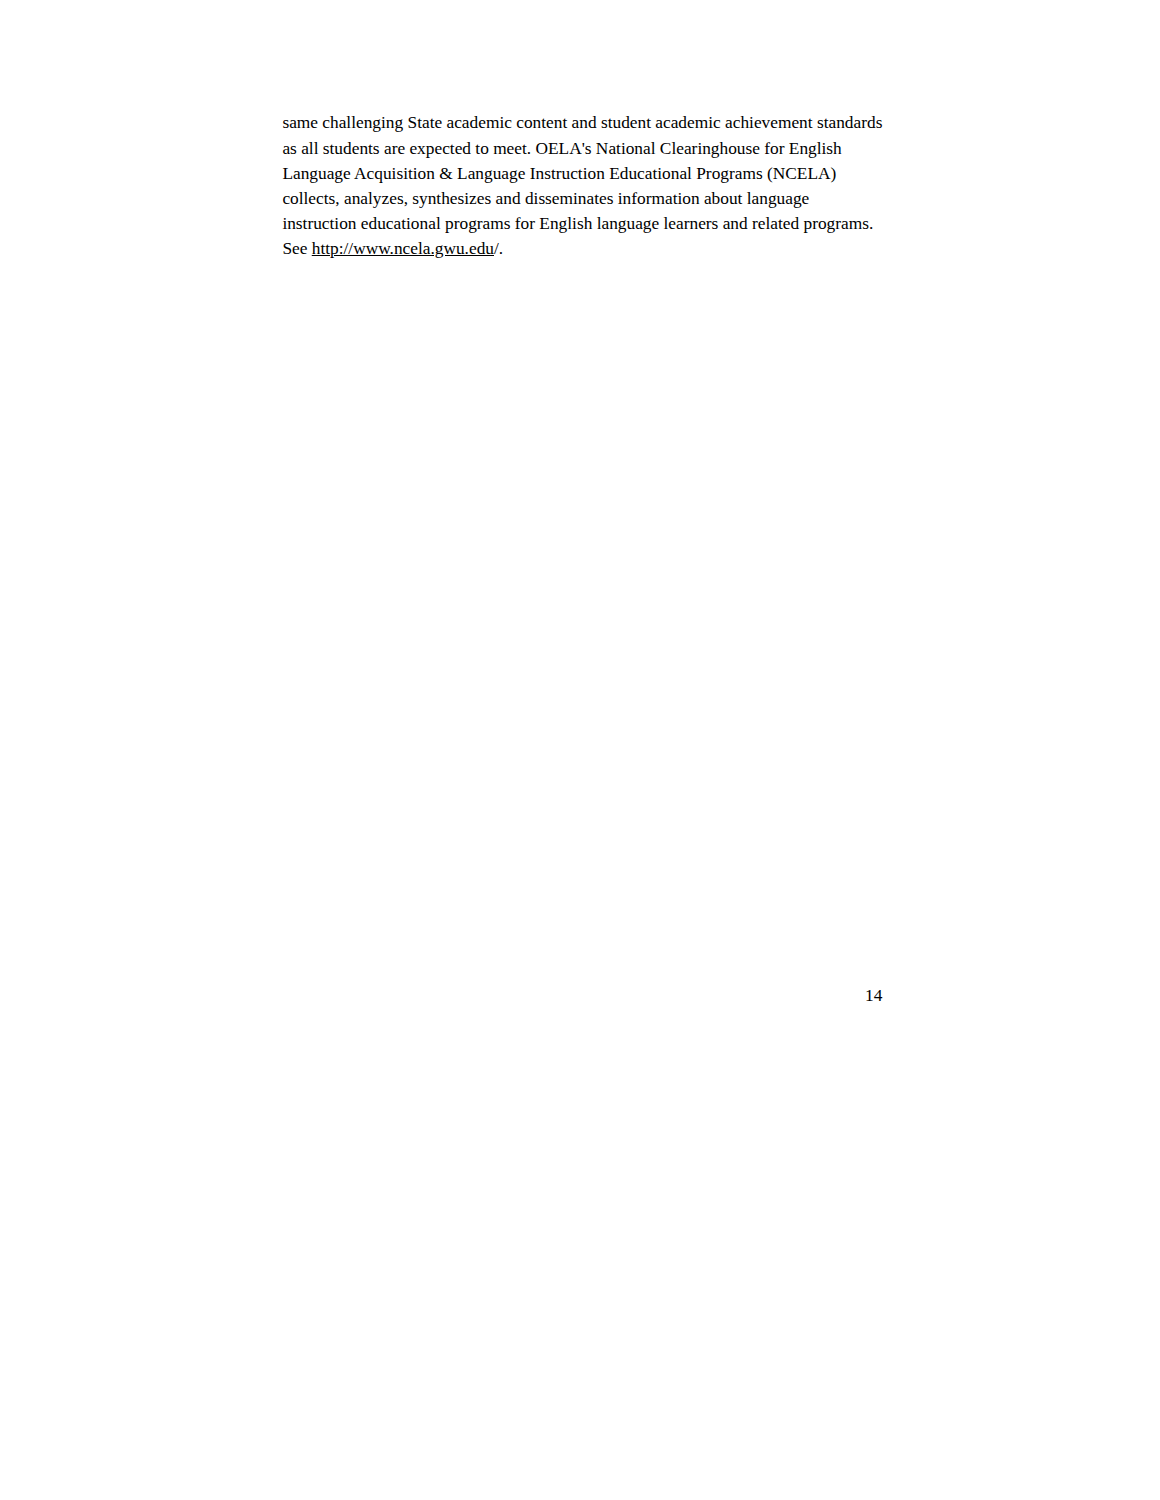same challenging State academic content and student academic achievement standards as all students are expected to meet. OELA's National Clearinghouse for English Language Acquisition & Language Instruction Educational Programs (NCELA) collects, analyzes, synthesizes and disseminates information about language instruction educational programs for English language learners and related programs. See http://www.ncela.gwu.edu/.
14